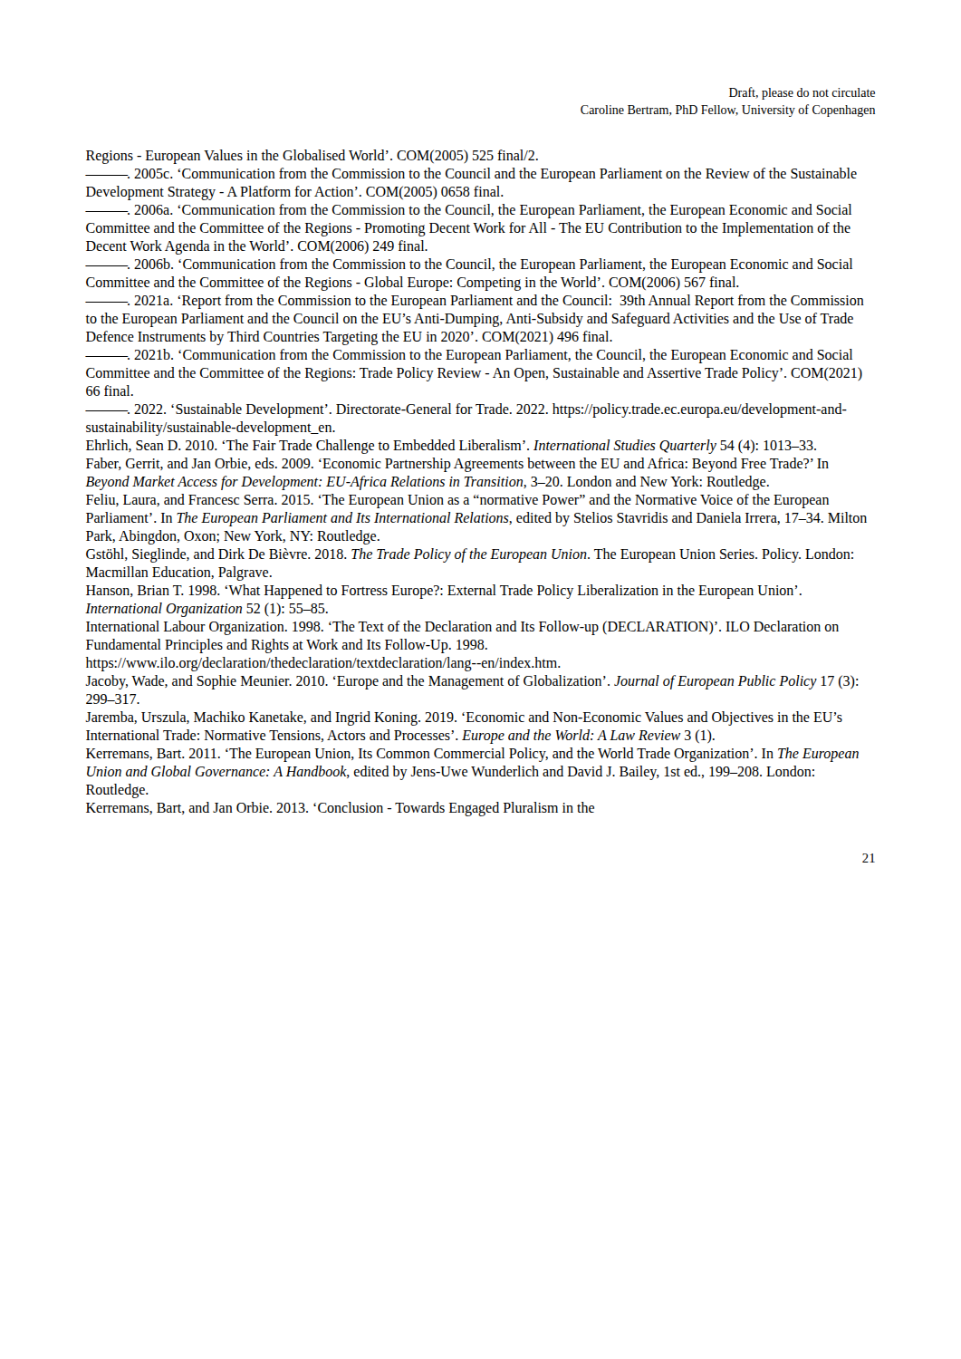Draft, please do not circulate
Caroline Bertram, PhD Fellow, University of Copenhagen
Regions - European Values in the Globalised World’. COM(2005) 525 final/2.
———. 2005c. ‘Communication from the Commission to the Council and the European Parliament on the Review of the Sustainable Development Strategy - A Platform for Action’. COM(2005) 0658 final.
———. 2006a. ‘Communication from the Commission to the Council, the European Parliament, the European Economic and Social Committee and the Committee of the Regions - Promoting Decent Work for All - The EU Contribution to the Implementation of the Decent Work Agenda in the World’. COM(2006) 249 final.
———. 2006b. ‘Communication from the Commission to the Council, the European Parliament, the European Economic and Social Committee and the Committee of the Regions - Global Europe: Competing in the World’. COM(2006) 567 final.
———. 2021a. ‘Report from the Commission to the European Parliament and the Council: 39th Annual Report from the Commission to the European Parliament and the Council on the EU’s Anti-Dumping, Anti-Subsidy and Safeguard Activities and the Use of Trade Defence Instruments by Third Countries Targeting the EU in 2020’. COM(2021) 496 final.
———. 2021b. ‘Communication from the Commission to the European Parliament, the Council, the European Economic and Social Committee and the Committee of the Regions: Trade Policy Review - An Open, Sustainable and Assertive Trade Policy’. COM(2021) 66 final.
———. 2022. ‘Sustainable Development’. Directorate-General for Trade. 2022. https://policy.trade.ec.europa.eu/development-and-sustainability/sustainable-development_en.
Ehrlich, Sean D. 2010. ‘The Fair Trade Challenge to Embedded Liberalism’. International Studies Quarterly 54 (4): 1013–33.
Faber, Gerrit, and Jan Orbie, eds. 2009. ‘Economic Partnership Agreements between the EU and Africa: Beyond Free Trade?’ In Beyond Market Access for Development: EU-Africa Relations in Transition, 3–20. London and New York: Routledge.
Feliu, Laura, and Francesc Serra. 2015. ‘The European Union as a “normative Power” and the Normative Voice of the European Parliament’. In The European Parliament and Its International Relations, edited by Stelios Stavridis and Daniela Irrera, 17–34. Milton Park, Abingdon, Oxon; New York, NY: Routledge.
Gstöhl, Sieglinde, and Dirk De Bièvre. 2018. The Trade Policy of the European Union. The European Union Series. Policy. London: Macmillan Education, Palgrave.
Hanson, Brian T. 1998. ‘What Happened to Fortress Europe?: External Trade Policy Liberalization in the European Union’. International Organization 52 (1): 55–85.
International Labour Organization. 1998. ‘The Text of the Declaration and Its Follow-up (DECLARATION)’. ILO Declaration on Fundamental Principles and Rights at Work and Its Follow-Up. 1998. https://www.ilo.org/declaration/thedeclaration/textdeclaration/lang--en/index.htm.
Jacoby, Wade, and Sophie Meunier. 2010. ‘Europe and the Management of Globalization’. Journal of European Public Policy 17 (3): 299–317.
Jaremba, Urszula, Machiko Kanetake, and Ingrid Koning. 2019. ‘Economic and Non-Economic Values and Objectives in the EU’s International Trade: Normative Tensions, Actors and Processes’. Europe and the World: A Law Review 3 (1).
Kerremans, Bart. 2011. ‘The European Union, Its Common Commercial Policy, and the World Trade Organization’. In The European Union and Global Governance: A Handbook, edited by Jens-Uwe Wunderlich and David J. Bailey, 1st ed., 199–208. London: Routledge.
Kerremans, Bart, and Jan Orbie. 2013. ‘Conclusion - Towards Engaged Pluralism in the
21